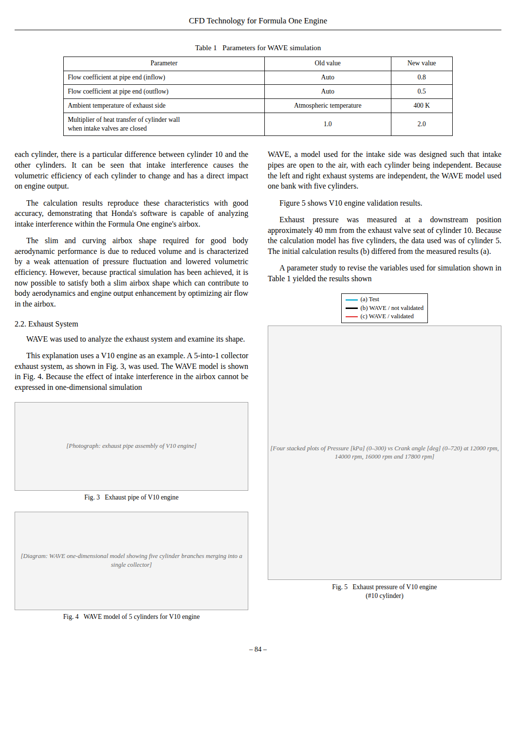CFD Technology for Formula One Engine
Table 1 Parameters for WAVE simulation
| Parameter | Old value | New value |
| --- | --- | --- |
| Flow coefficient at pipe end (inflow) | Auto | 0.8 |
| Flow coefficient at pipe end (outflow) | Auto | 0.5 |
| Ambient temperature of exhaust side | Atmospheric temperature | 400 K |
| Multiplier of heat transfer of cylinder wall when intake valves are closed | 1.0 | 2.0 |
each cylinder, there is a particular difference between cylinder 10 and the other cylinders. It can be seen that intake interference causes the volumetric efficiency of each cylinder to change and has a direct impact on engine output.
The calculation results reproduce these characteristics with good accuracy, demonstrating that Honda's software is capable of analyzing intake interference within the Formula One engine's airbox.
The slim and curving airbox shape required for good body aerodynamic performance is due to reduced volume and is characterized by a weak attenuation of pressure fluctuation and lowered volumetric efficiency. However, because practical simulation has been achieved, it is now possible to satisfy both a slim airbox shape which can contribute to body aerodynamics and engine output enhancement by optimizing air flow in the airbox.
2.2. Exhaust System
WAVE was used to analyze the exhaust system and examine its shape.
This explanation uses a V10 engine as an example. A 5-into-1 collector exhaust system, as shown in Fig. 3, was used. The WAVE model is shown in Fig. 4. Because the effect of intake interference in the airbox cannot be expressed in one-dimensional simulation
[Photograph: exhaust pipe assembly of V10 engine]
Fig. 3 Exhaust pipe of V10 engine
[Diagram: WAVE one-dimensional model showing five cylinder branches merging into a single collector]
Fig. 4 WAVE model of 5 cylinders for V10 engine
WAVE, a model used for the intake side was designed such that intake pipes are open to the air, with each cylinder being independent. Because the left and right exhaust systems are independent, the WAVE model used one bank with five cylinders.
Figure 5 shows V10 engine validation results.
Exhaust pressure was measured at a downstream position approximately 40 mm from the exhaust valve seat of cylinder 10. Because the calculation model has five cylinders, the data used was of cylinder 5. The initial calculation results (b) differed from the measured results (a).
A parameter study to revise the variables used for simulation shown in Table 1 yielded the results shown
(a) Test
(b) WAVE / not validated
(c) WAVE / validated
[Four stacked plots of Pressure [kPa] (0–300) vs Crank angle [deg] (0–720) at 12000 rpm, 14000 rpm, 16000 rpm and 17800 rpm]
Fig. 5 Exhaust pressure of V10 engine
(#10 cylinder)
– 84 –